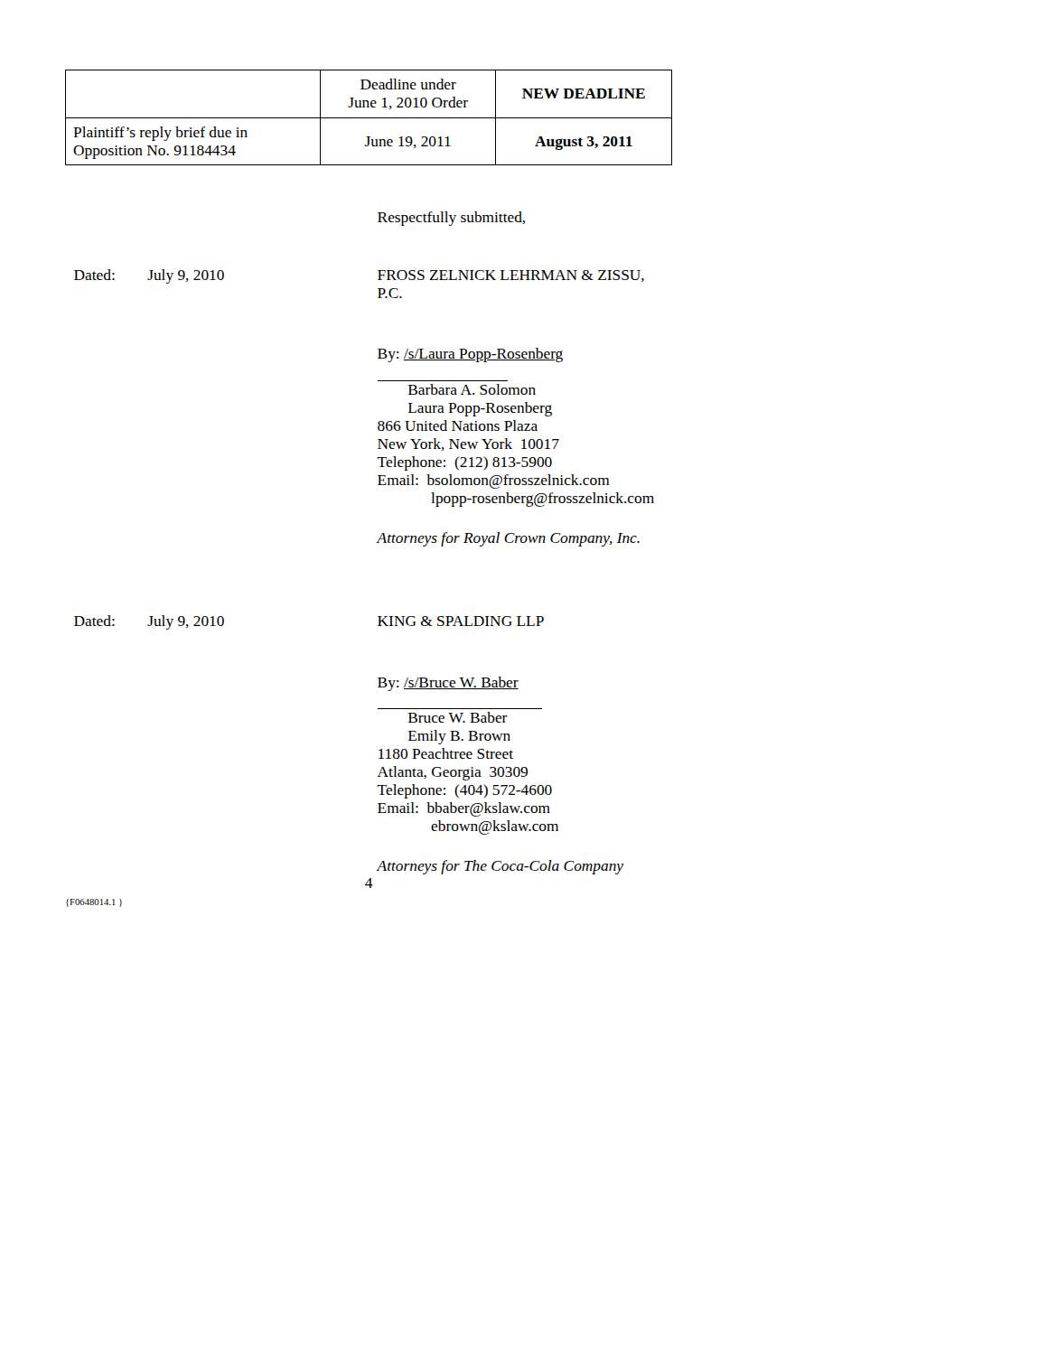| | Deadline under June 1, 2010 Order | NEW DEADLINE |
| Plaintiff’s reply brief due in Opposition No. 91184434 | June 19, 2011 | August 3, 2011 |
Respectfully submitted,
Dated: July 9, 2010
FROSS ZELNICK LEHRMAN & ZISSU, P.C.
By: /s/Laura Popp-Rosenberg
Barbara A. Solomon
Laura Popp-Rosenberg
866 United Nations Plaza
New York, New York 10017
Telephone: (212) 813-5900
Email: bsolomon@frosszelnick.com
lpopp-rosenberg@frosszelnick.com
Attorneys for Royal Crown Company, Inc.
Dated: July 9, 2010
KING & SPALDING LLP
By: /s/Bruce W. Baber
Bruce W. Baber
Emily B. Brown
1180 Peachtree Street
Atlanta, Georgia 30309
Telephone: (404) 572-4600
Email: bbaber@kslaw.com
ebrown@kslaw.com
Attorneys for The Coca-Cola Company
4
{F0648014.1 }